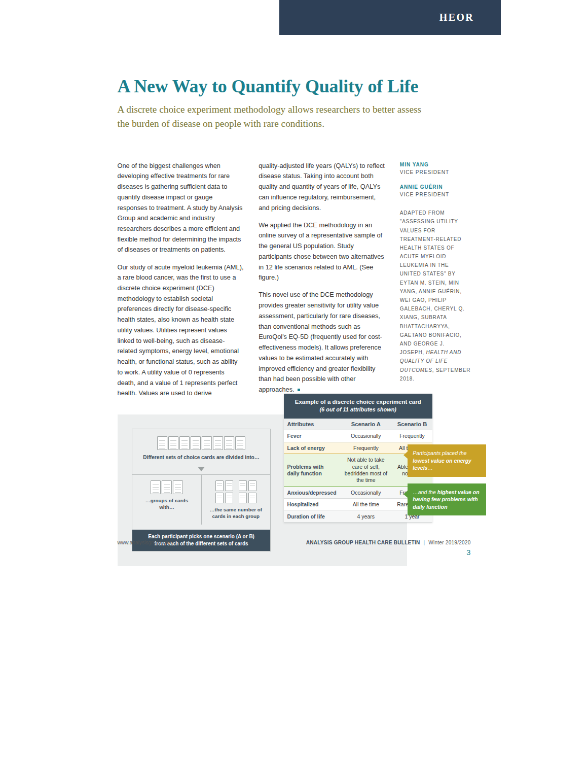HEOR
A New Way to Quantify Quality of Life
A discrete choice experiment methodology allows researchers to better assess the burden of disease on people with rare conditions.
One of the biggest challenges when developing effective treatments for rare diseases is gathering sufficient data to quantify disease impact or gauge responses to treatment. A study by Analysis Group and academic and industry researchers describes a more efficient and flexible method for determining the impacts of diseases or treatments on patients.
Our study of acute myeloid leukemia (AML), a rare blood cancer, was the first to use a discrete choice experiment (DCE) methodology to establish societal preferences directly for disease-specific health states, also known as health state utility values. Utilities represent values linked to well-being, such as disease-related symptoms, energy level, emotional health, or functional status, such as ability to work. A utility value of 0 represents death, and a value of 1 represents perfect health. Values are used to derive
quality-adjusted life years (QALYs) to reflect disease status. Taking into account both quality and quantity of years of life, QALYs can influence regulatory, reimbursement, and pricing decisions.
We applied the DCE methodology in an online survey of a representative sample of the general US population. Study participants chose between two alternatives in 12 life scenarios related to AML. (See figure.)
This novel use of the DCE methodology provides greater sensitivity for utility value assessment, particularly for rare diseases, than conventional methods such as EuroQol's EQ-5D (frequently used for cost-effectiveness models). It allows preference values to be estimated accurately with improved efficiency and greater flexibility than had been possible with other approaches.
Min Yang
Vice President
Annie Guérin
Vice President
Adapted from "Assessing Utility Values for Treatment-Related Health States of Acute Myeloid Leukemia in the United States" by Eytan M. Stein, Min Yang, Annie Guérin, Wei Gao, Philip Galebach, Cheryl Q. Xiang, Subrata Bhattacharyya, Gaetano Bonifacio, and George J. Joseph, Health and Quality of Life Outcomes, September 2018.
Different sets of choice cards are divided into…
…groups of cards with…
…the same number of cards in each group
Each participant picks one scenario (A or B)
from each of the different sets of cards
Example of a discrete choice experiment card
(6 out of 11 attributes shown)
| Attributes | Scenario A | Scenario B |
| --- | --- | --- |
| Fever | Occasionally | Frequently |
| Lack of energy | Frequently | All the time |
| Problems with daily function | Not able to take care of self, bedridden most of the time | Able to work normally |
| Anxious/depressed | Occasionally | Frequently |
| Hospitalized | All the time | Rarely/never |
| Duration of life | 4 years | 1 year |
Participants placed the lowest value on energy levels…
…and the highest value on having few problems with daily function
www.analysisgroup.com
ANALYSIS GROUP HEALTH CARE BULLETIN | Winter 2019/2020
3